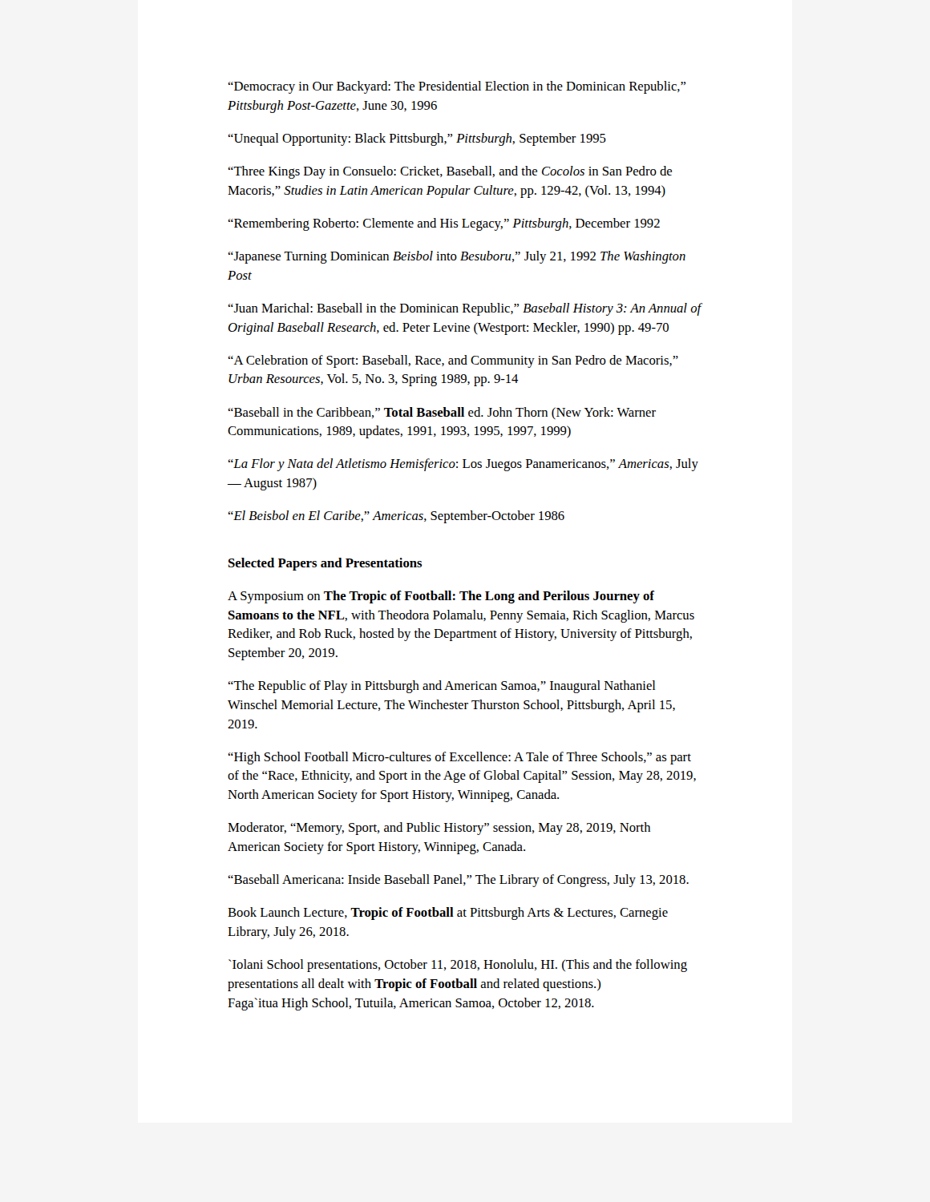“Democracy in Our Backyard: The Presidential Election in the Dominican Republic,” Pittsburgh Post-Gazette, June 30, 1996
“Unequal Opportunity: Black Pittsburgh,” Pittsburgh, September 1995
“Three Kings Day in Consuelo: Cricket, Baseball, and the Cocolos in San Pedro de Macoris,” Studies in Latin American Popular Culture, pp. 129-42, (Vol. 13, 1994)
“Remembering Roberto: Clemente and His Legacy,” Pittsburgh, December 1992
“Japanese Turning Dominican Beisbol into Besuboru,” July 21, 1992 The Washington Post
“Juan Marichal: Baseball in the Dominican Republic,” Baseball History 3: An Annual of Original Baseball Research, ed. Peter Levine (Westport: Meckler, 1990) pp. 49-70
“A Celebration of Sport: Baseball, Race, and Community in San Pedro de Macoris,” Urban Resources, Vol. 5, No. 3, Spring 1989, pp. 9-14
“Baseball in the Caribbean,” Total Baseball ed. John Thorn (New York: Warner Communications, 1989, updates, 1991, 1993, 1995, 1997, 1999)
“La Flor y Nata del Atletismo Hemisferico: Los Juegos Panamericanos,” Americas, July — August 1987)
“El Beisbol en El Caribe,” Americas, September-October 1986
Selected Papers and Presentations
A Symposium on The Tropic of Football: The Long and Perilous Journey of Samoans to the NFL, with Theodora Polamalu, Penny Semaia, Rich Scaglion, Marcus Rediker, and Rob Ruck, hosted by the Department of History, University of Pittsburgh, September 20, 2019.
“The Republic of Play in Pittsburgh and American Samoa,” Inaugural Nathaniel Winschel Memorial Lecture, The Winchester Thurston School, Pittsburgh, April 15, 2019.
“High School Football Micro-cultures of Excellence: A Tale of Three Schools,” as part of the “Race, Ethnicity, and Sport in the Age of Global Capital” Session, May 28, 2019, North American Society for Sport History, Winnipeg, Canada.
Moderator, “Memory, Sport, and Public History” session, May 28, 2019, North American Society for Sport History, Winnipeg, Canada.
“Baseball Americana: Inside Baseball Panel,” The Library of Congress, July 13, 2018.
Book Launch Lecture, Tropic of Football at Pittsburgh Arts & Lectures, Carnegie Library, July 26, 2018.
`Iolani School presentations, October 11, 2018, Honolulu, HI. (This and the following presentations all dealt with Tropic of Football and related questions.)
Faga`itua High School, Tutuila, American Samoa, October 12, 2018.